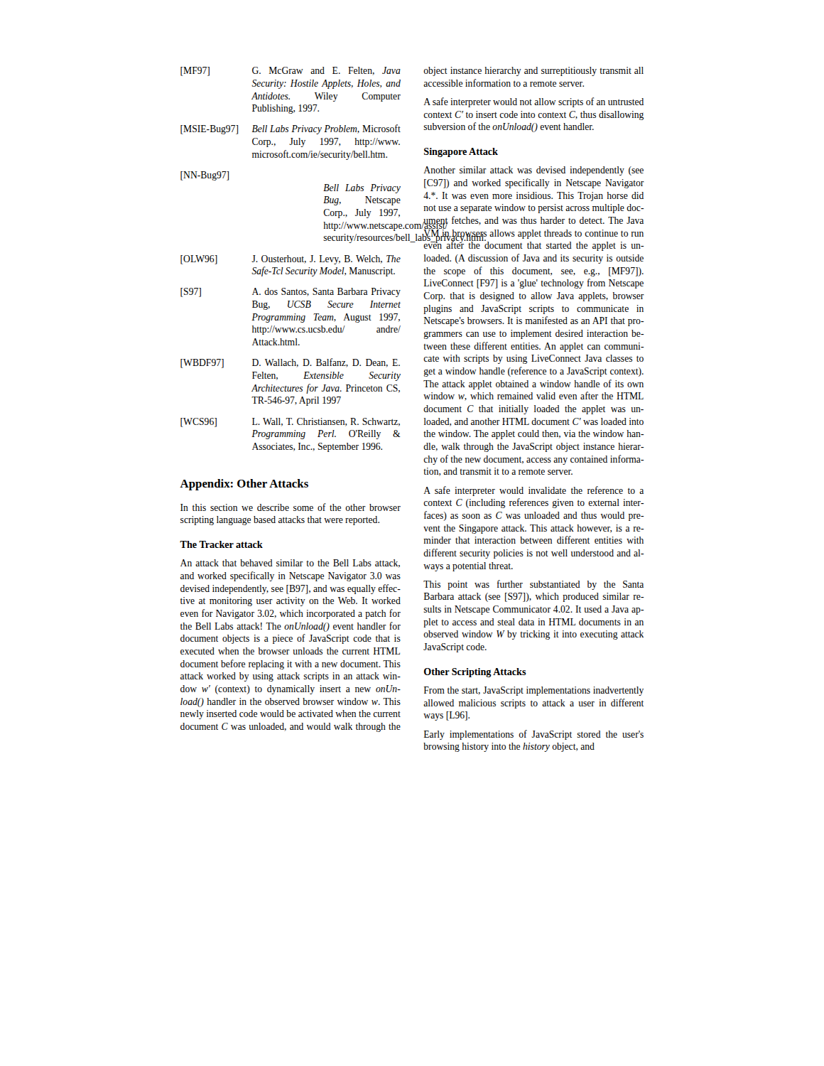[MF97] G. McGraw and E. Felten, Java Security: Hostile Applets, Holes, and Antidotes. Wiley Computer Publishing, 1997.
[MSIE-Bug97] Bell Labs Privacy Problem, Microsoft Corp., July 1997, http://www. microsoft.com/ie/security/bell.htm.
[NN-Bug97] Bell Labs Privacy Bug, Netscape Corp., July 1997, http://www.netscape.com/assist/ security/resources/bell_labs_privacy.html.
[OLW96] J. Ousterhout, J. Levy, B. Welch, The Safe-Tcl Security Model, Manuscript.
[S97] A. dos Santos, Santa Barbara Privacy Bug, UCSB Secure Internet Programming Team, August 1997, http://www.cs.ucsb.edu/ andre/ Attack.html.
[WBDF97] D. Wallach, D. Balfanz, D. Dean, E. Felten, Extensible Security Architectures for Java. Princeton CS, TR-546-97, April 1997
[WCS96] L. Wall, T. Christiansen, R. Schwartz, Programming Perl. O'Reilly & Associates, Inc., September 1996.
Appendix: Other Attacks
In this section we describe some of the other browser scripting language based attacks that were reported.
The Tracker attack
An attack that behaved similar to the Bell Labs attack, and worked specifically in Netscape Navigator 3.0 was devised independently, see [B97], and was equally effective at monitoring user activity on the Web. It worked even for Navigator 3.02, which incorporated a patch for the Bell Labs attack! The onUnload() event handler for document objects is a piece of JavaScript code that is executed when the browser unloads the current HTML document before replacing it with a new document. This attack worked by using attack scripts in an attack window w′ (context) to dynamically insert a new onUnload() handler in the observed browser window w. This newly inserted code would be activated when the current document C was unloaded, and would walk through the object instance hierarchy and surreptitiously transmit all accessible information to a remote server.
A safe interpreter would not allow scripts of an untrusted context C′ to insert code into context C, thus disallowing subversion of the onUnload() event handler.
Singapore Attack
Another similar attack was devised independently (see [C97]) and worked specifically in Netscape Navigator 4.*. It was even more insidious. This Trojan horse did not use a separate window to persist across multiple document fetches, and was thus harder to detect. The Java VM in browsers allows applet threads to continue to run even after the document that started the applet is unloaded. (A discussion of Java and its security is outside the scope of this document, see, e.g., [MF97]). LiveConnect [F97] is a 'glue' technology from Netscape Corp. that is designed to allow Java applets, browser plugins and JavaScript scripts to communicate in Netscape's browsers. It is manifested as an API that programmers can use to implement desired interaction between these different entities. An applet can communicate with scripts by using LiveConnect Java classes to get a window handle (reference to a JavaScript context). The attack applet obtained a window handle of its own window w, which remained valid even after the HTML document C that initially loaded the applet was unloaded, and another HTML document C′ was loaded into the window. The applet could then, via the window handle, walk through the JavaScript object instance hierarchy of the new document, access any contained information, and transmit it to a remote server.
A safe interpreter would invalidate the reference to a context C (including references given to external interfaces) as soon as C was unloaded and thus would prevent the Singapore attack. This attack however, is a reminder that interaction between different entities with different security policies is not well understood and always a potential threat.
This point was further substantiated by the Santa Barbara attack (see [S97]), which produced similar results in Netscape Communicator 4.02. It used a Java applet to access and steal data in HTML documents in an observed window W by tricking it into executing attack JavaScript code.
Other Scripting Attacks
From the start, JavaScript implementations inadvertently allowed malicious scripts to attack a user in different ways [L96].
Early implementations of JavaScript stored the user's browsing history into the history object, and